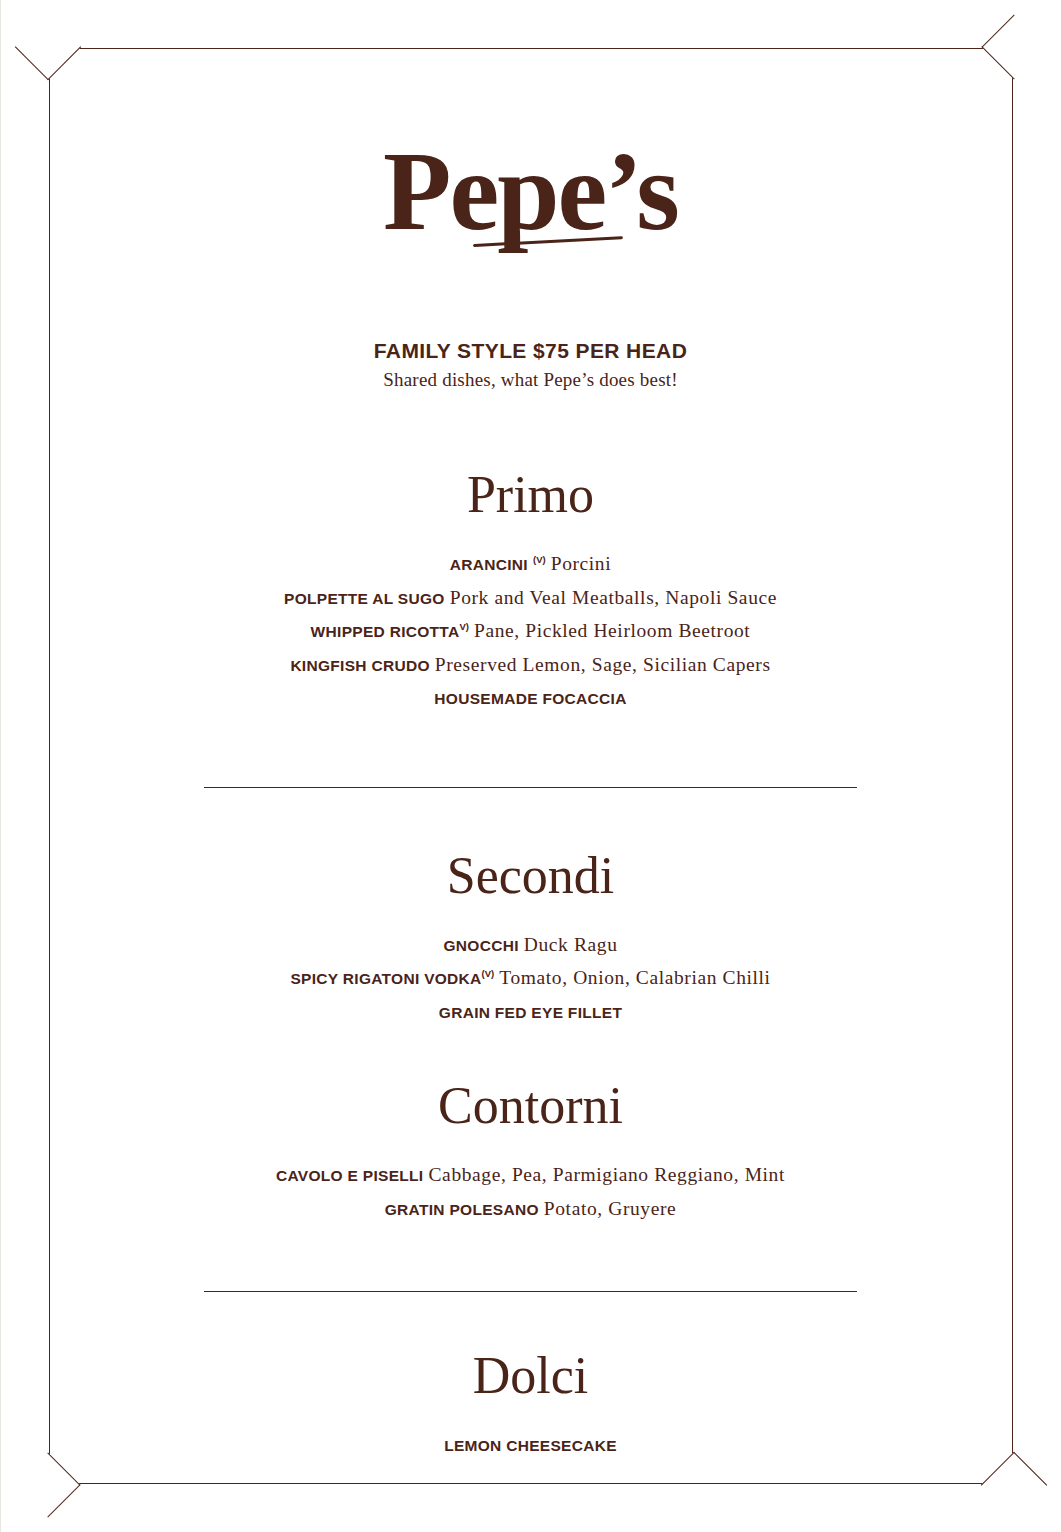Pepe’s
Family Style $75 Per Head
Shared dishes, what Pepe’s does best!
Primo
Arancini (V) Porcini
Polpette al Sugo Pork and Veal Meatballs, Napoli Sauce
Whipped RicottaV) Pane, Pickled Heirloom Beetroot
Kingfish Crudo Preserved Lemon, Sage, Sicilian Capers
Housemade Focaccia
Secondi
Gnocchi Duck Ragu
Spicy Rigatoni Vodka(V) Tomato, Onion, Calabrian Chilli
Grain Fed Eye Fillet
Contorni
Cavolo e Piselli Cabbage, Pea, Parmigiano Reggiano, Mint
Gratin Polesano Potato, Gruyere
Dolci
Lemon Cheesecake